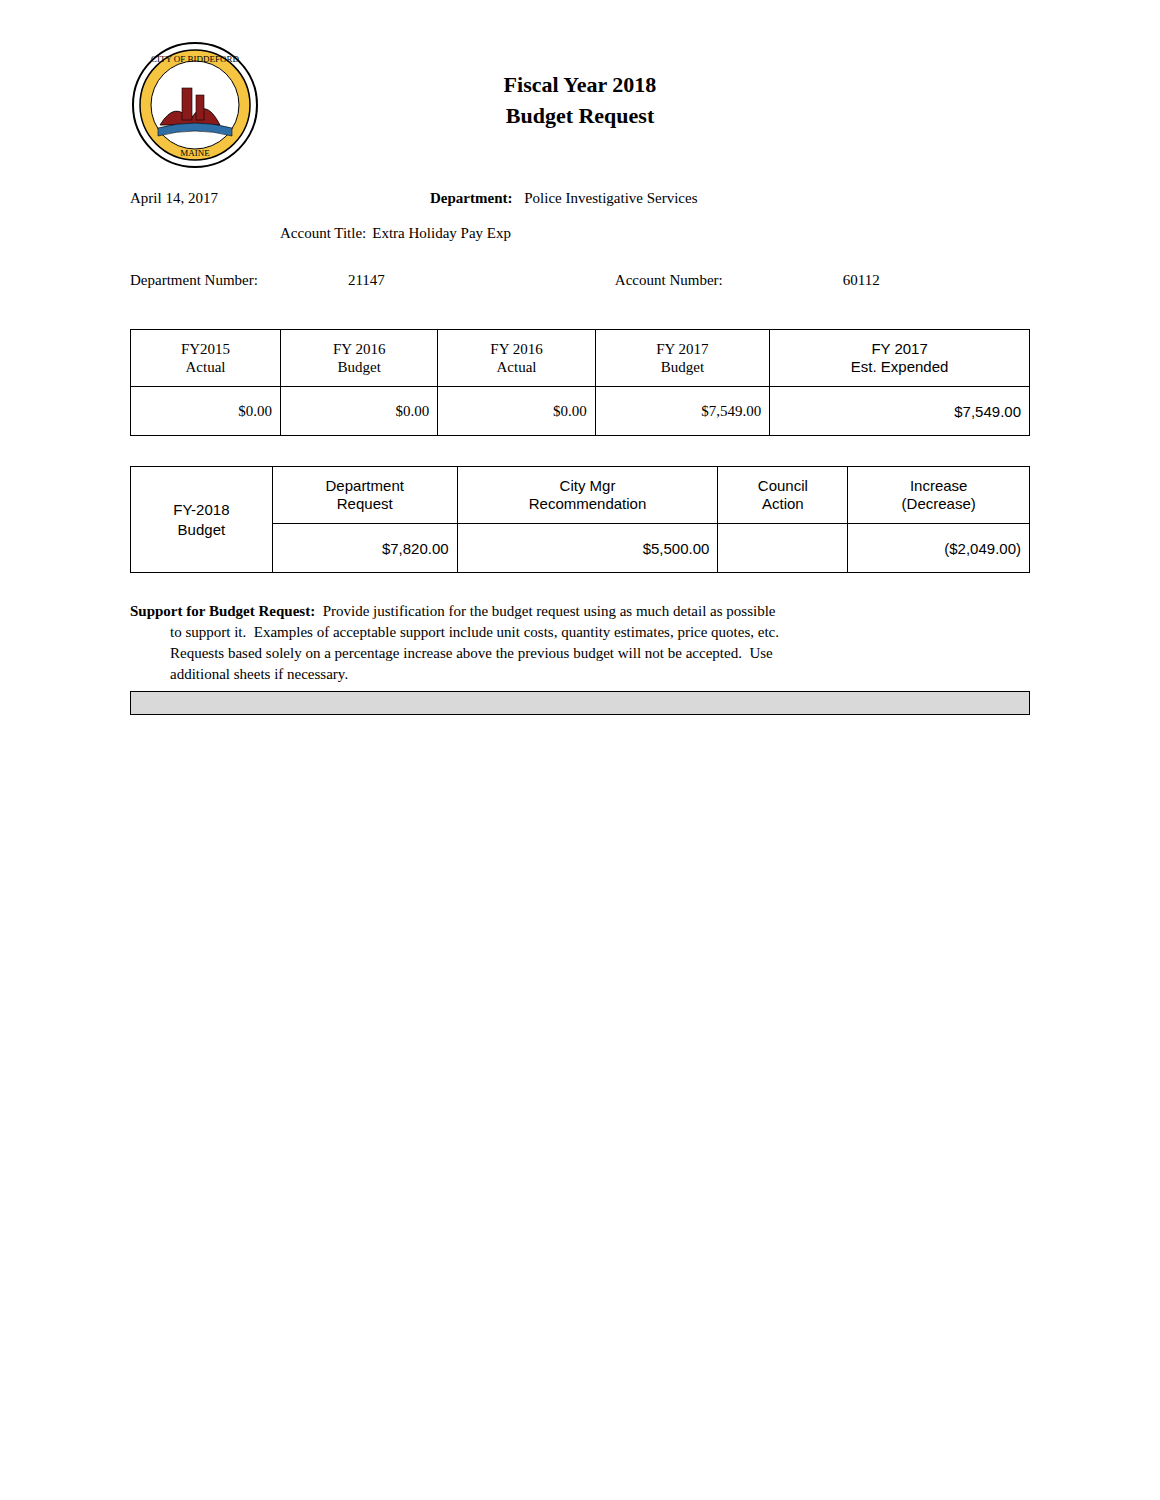CITY OF BIDDEFORD MAINE
Fiscal Year 2018
Budget Request
April 14, 2017
Department: Police Investigative Services
Account Title: Extra Holiday Pay Exp
Department Number: 21147 Account Number: 60112
| FY2015 Actual | FY 2016 Budget | FY 2016 Actual | FY 2017 Budget | FY 2017 Est. Expended |
| --- | --- | --- | --- | --- |
| $0.00 | $0.00 | $0.00 | $7,549.00 | $7,549.00 |
| FY-2018 Budget | Department Request | City Mgr Recommendation | Council Action | Increase (Decrease) |
| $7,820.00 | $5,500.00 | | ($2,049.00) |
Support for Budget Request: Provide justification for the budget request using as much detail as possible
to support it. Examples of acceptable support include unit costs, quantity estimates, price quotes, etc.
Requests based solely on a percentage increase above the previous budget will not be accepted. Use
additional sheets if necessary.